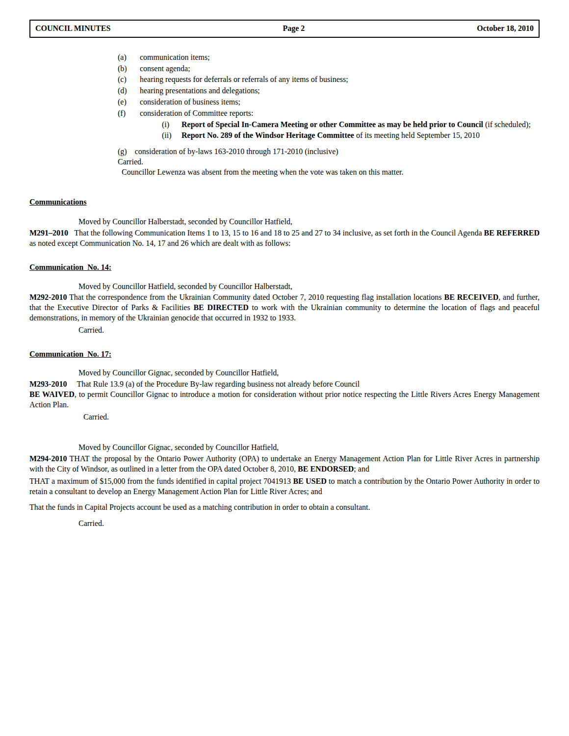COUNCIL MINUTES Page 2 October 18, 2010
(a) communication items;
(b) consent agenda;
(c) hearing requests for deferrals or referrals of any items of business;
(d) hearing presentations and delegations;
(e) consideration of business items;
(f) consideration of Committee reports:
(i) Report of Special In-Camera Meeting or other Committee as may be held prior to Council (if scheduled);
(ii) Report No. 289 of the Windsor Heritage Committee of its meeting held September 15, 2010
(g) consideration of by-laws 163-2010 through 171-2010 (inclusive)
Carried.
Councillor Lewenza was absent from the meeting when the vote was taken on this matter.
Communications
Moved by Councillor Halberstadt, seconded by Councillor Hatfield,
M291–2010 That the following Communication Items 1 to 13, 15 to 16 and 18 to 25 and 27 to 34 inclusive, as set forth in the Council Agenda BE REFERRED as noted except Communication No. 14, 17 and 26 which are dealt with as follows:
Communication No. 14:
Moved by Councillor Hatfield, seconded by Councillor Halberstadt,
M292-2010 That the correspondence from the Ukrainian Community dated October 7, 2010 requesting flag installation locations BE RECEIVED, and further, that the Executive Director of Parks & Facilities BE DIRECTED to work with the Ukrainian community to determine the location of flags and peaceful demonstrations, in memory of the Ukrainian genocide that occurred in 1932 to 1933.
Carried.
Communication No. 17:
Moved by Councillor Gignac, seconded by Councillor Hatfield,
M293-2010 That Rule 13.9 (a) of the Procedure By-law regarding business not already before Council
BE WAIVED, to permit Councillor Gignac to introduce a motion for consideration without prior notice respecting the Little Rivers Acres Energy Management Action Plan.
Carried.
Moved by Councillor Gignac, seconded by Councillor Hatfield,
M294-2010 THAT the proposal by the Ontario Power Authority (OPA) to undertake an Energy Management Action Plan for Little River Acres in partnership with the City of Windsor, as outlined in a letter from the OPA dated October 8, 2010, BE ENDORSED; and
THAT a maximum of $15,000 from the funds identified in capital project 7041913 BE USED to match a contribution by the Ontario Power Authority in order to retain a consultant to develop an Energy Management Action Plan for Little River Acres; and
That the funds in Capital Projects account be used as a matching contribution in order to obtain a consultant.
Carried.